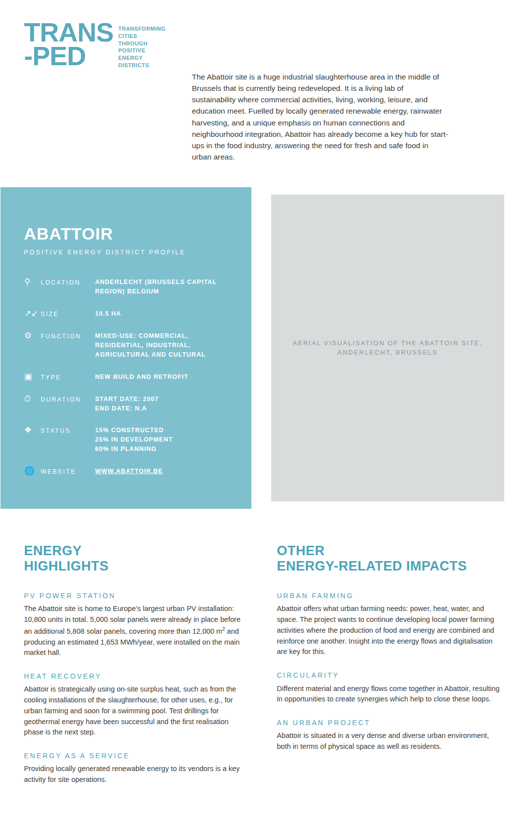TRANS -PED
Transforming cities
through positive
energy districts
The Abattoir site is a huge industrial slaughterhouse area in the middle of Brussels that is currently being redeveloped. It is a living lab of sustainability where commercial activities, living, working, leisure, and education meet. Fuelled by locally generated renewable energy, rainwater harvesting, and a unique emphasis on human connections and neighbourhood integration, Abattoir has already become a key hub for start-ups in the food industry, answering the need for fresh and safe food in urban areas.
ABATTOIR
Positive Energy District Profile
⚲
Location
Anderlecht (Brussels Capital Region) Belgium
↗↙
Size
10.5 ha
⚙
Function
Mixed-use: commercial, residential, industrial, agricultural and cultural
▣
Type
New build and retrofit
⏱
Duration
Start date: 2007
End date: N.A
❖
Status
15% constructed
25% in development
60% in planning
🌐
Website
WWW.ABATTOIR.BE
Aerial visualisation of the Abattoir site, Anderlecht, Brussels
Energy
Highlights
PV Power Station
The Abattoir site is home to Europe’s largest urban PV installation: 10,800 units in total. 5,000 solar panels were already in place before an additional 5,808 solar panels, covering more than 12,000 m2 and producing an estimated 1,653 MWh/year, were installed on the main market hall.
Heat Recovery
Abattoir is strategically using on-site surplus heat, such as from the cooling installations of the slaughterhouse, for other uses, e.g., for urban farming and soon for a swimming pool. Test drillings for geothermal energy have been successful and the first realisation phase is the next step.
Energy as a Service
Providing locally generated renewable energy to its vendors is a key activity for site operations.
Other
Energy-related Impacts
Urban Farming
Abattoir offers what urban farming needs: power, heat, water, and space. The project wants to continue developing local power farming activities where the production of food and energy are combined and reinforce one another. Insight into the energy flows and digitalisation are key for this.
Circularity
Different material and energy flows come together in Abattoir, resulting in opportunities to create synergies which help to close these loops.
An Urban Project
Abattoir is situated in a very dense and diverse urban environment, both in terms of physical space as well as residents.